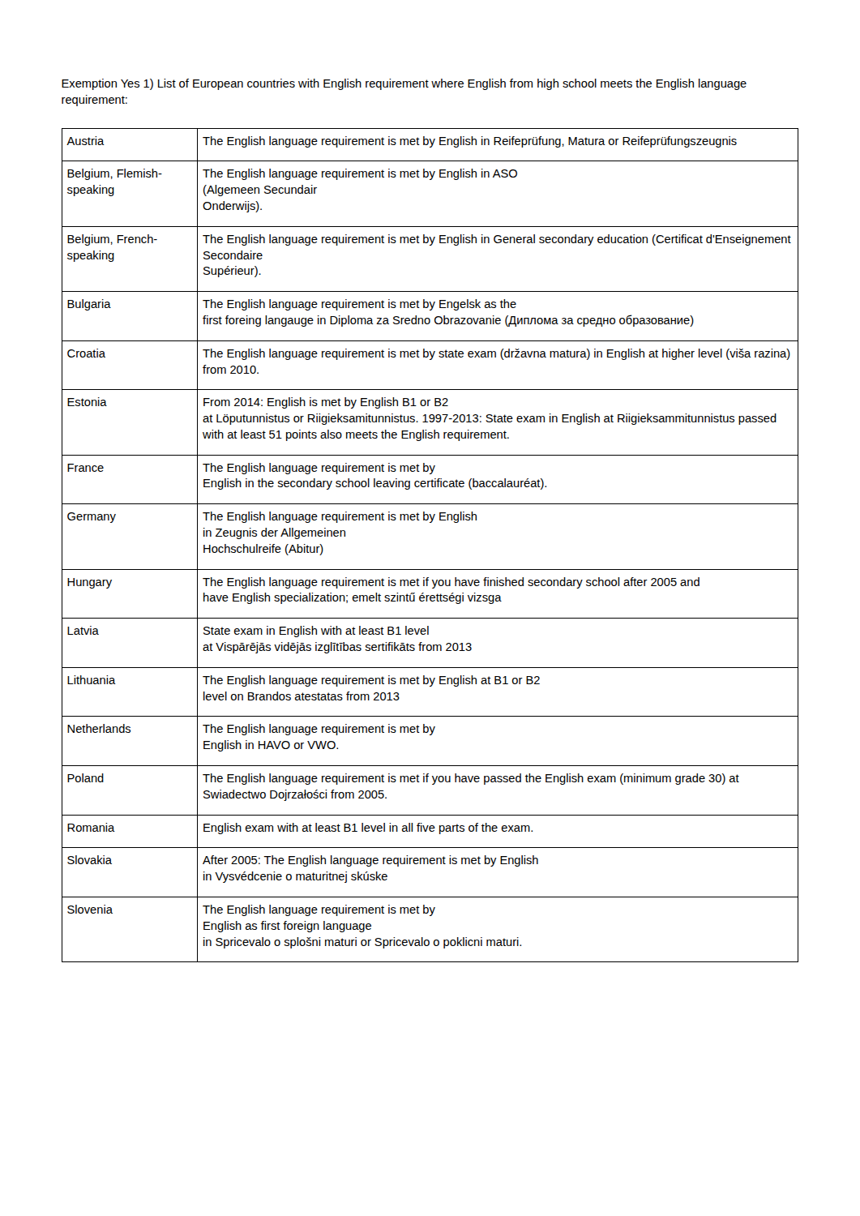Exemption Yes 1) List of European countries with English requirement where English from high school meets the English language requirement:
| Austria | The English language requirement is met by English in Reifeprüfung, Matura or Reifeprüfungszeugnis |
| Belgium, Flemish-speaking | The English language requirement is met by English in ASO (Algemeen Secundair Onderwijs). |
| Belgium, French-speaking | The English language requirement is met by English in General secondary education (Certificat d'Enseignement Secondaire Supérieur). |
| Bulgaria | The English language requirement is met by Engelsk as the first foreing langauge in Diploma za Sredno Obrazovanie (Диплома за средно образование) |
| Croatia | The English language requirement is met by state exam (državna matura) in English at higher level (viša razina) from 2010. |
| Estonia | From 2014: English is met by English B1 or B2 at Löputunnistus or Riigieksamitunnistus. 1997-2013: State exam in English at Riigieksammitunnistus passed with at least 51 points also meets the English requirement. |
| France | The English language requirement is met by English in the secondary school leaving certificate (baccalauréat). |
| Germany | The English language requirement is met by English in Zeugnis der Allgemeinen Hochschulreife (Abitur) |
| Hungary | The English language requirement is met if you have finished secondary school after 2005 and have English specialization; emelt szintű érettségi vizsga |
| Latvia | State exam in English with at least B1 level at Vispārējās vidējās izglītības sertifikāts from 2013 |
| Lithuania | The English language requirement is met by English at B1 or B2 level on Brandos atestatas from 2013 |
| Netherlands | The English language requirement is met by English in HAVO or VWO. |
| Poland | The English language requirement is met if you have passed the English exam (minimum grade 30) at Swiadectwo Dojrzałości from 2005. |
| Romania | English exam with at least B1 level in all five parts of the exam. |
| Slovakia | After 2005: The English language requirement is met by English in Vysvédcenie o maturitnej skúske |
| Slovenia | The English language requirement is met by English as first foreign language in Spricevalo o splošni maturi or Spricevalo o poklicni maturi. |